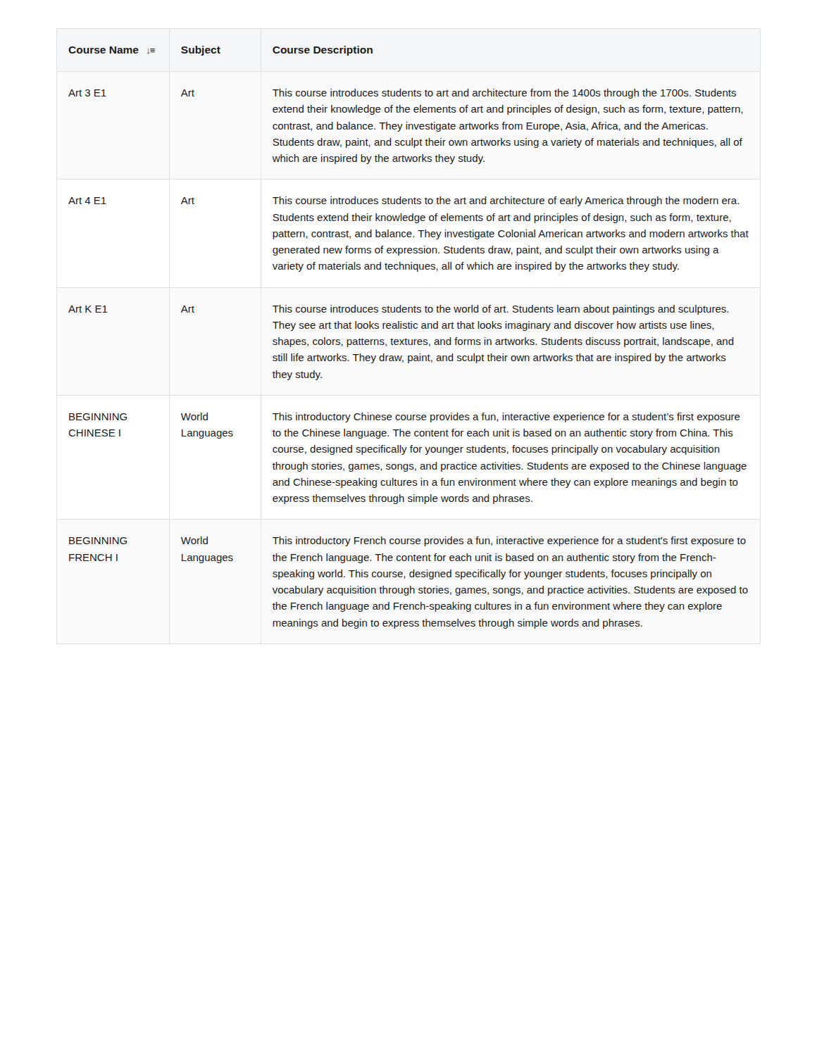| Course Name ↓≡ | Subject | Course Description |
| --- | --- | --- |
| Art 3 E1 | Art | This course introduces students to art and architecture from the 1400s through the 1700s. Students extend their knowledge of the elements of art and principles of design, such as form, texture, pattern, contrast, and balance. They investigate artworks from Europe, Asia, Africa, and the Americas. Students draw, paint, and sculpt their own artworks using a variety of materials and techniques, all of which are inspired by the artworks they study. |
| Art 4 E1 | Art | This course introduces students to the art and architecture of early America through the modern era. Students extend their knowledge of elements of art and principles of design, such as form, texture, pattern, contrast, and balance. They investigate Colonial American artworks and modern artworks that generated new forms of expression. Students draw, paint, and sculpt their own artworks using a variety of materials and techniques, all of which are inspired by the artworks they study. |
| Art K E1 | Art | This course introduces students to the world of art. Students learn about paintings and sculptures. They see art that looks realistic and art that looks imaginary and discover how artists use lines, shapes, colors, patterns, textures, and forms in artworks. Students discuss portrait, landscape, and still life artworks. They draw, paint, and sculpt their own artworks that are inspired by the artworks they study. |
| BEGINNING CHINESE I | World Languages | This introductory Chinese course provides a fun, interactive experience for a student’s first exposure to the Chinese language. The content for each unit is based on an authentic story from China. This course, designed specifically for younger students, focuses principally on vocabulary acquisition through stories, games, songs, and practice activities. Students are exposed to the Chinese language and Chinese-speaking cultures in a fun environment where they can explore meanings and begin to express themselves through simple words and phrases. |
| BEGINNING FRENCH I | World Languages | This introductory French course provides a fun, interactive experience for a student's first exposure to the French language. The content for each unit is based on an authentic story from the French-speaking world. This course, designed specifically for younger students, focuses principally on vocabulary acquisition through stories, games, songs, and practice activities. Students are exposed to the French language and French-speaking cultures in a fun environment where they can explore meanings and begin to express themselves through simple words and phrases. |